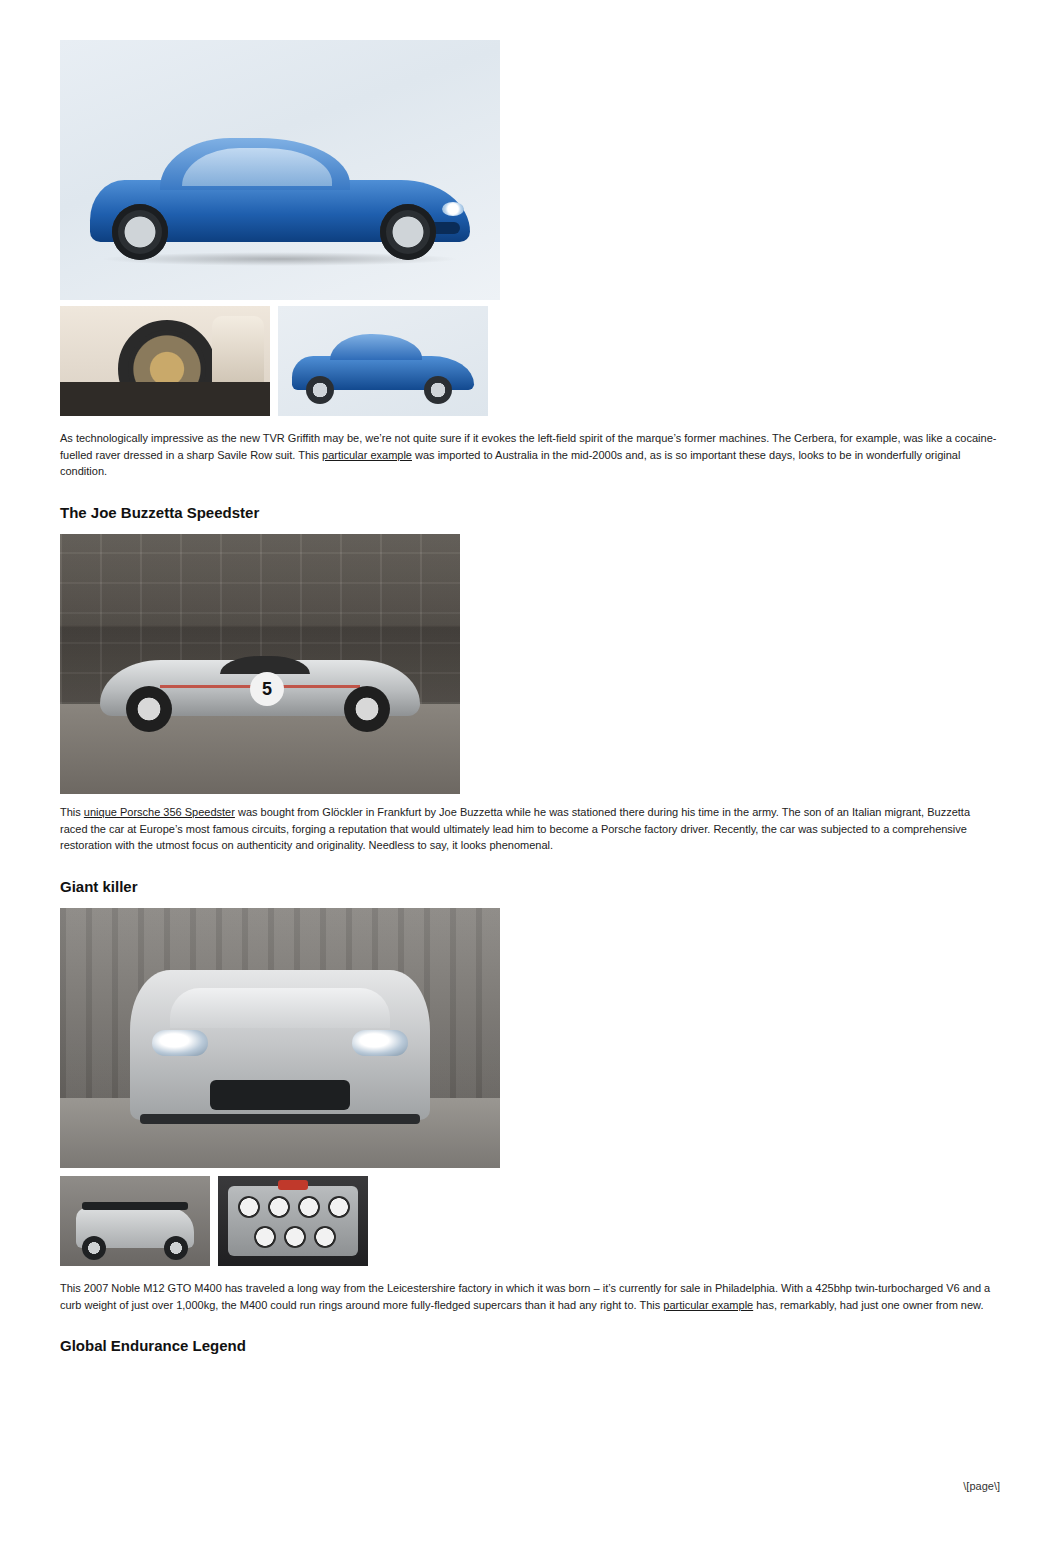As technologically impressive as the new TVR Griffith may be, we’re not quite sure if it evokes the left-field spirit of the marque’s former machines. The Cerbera, for example, was like a cocaine-fuelled raver dressed in a sharp Savile Row suit. This particular example was imported to Australia in the mid-2000s and, as is so important these days, looks to be in wonderfully original condition.
The Joe Buzzetta Speedster
5
This unique Porsche 356 Speedster was bought from Glöckler in Frankfurt by Joe Buzzetta while he was stationed there during his time in the army. The son of an Italian migrant, Buzzetta raced the car at Europe’s most famous circuits, forging a reputation that would ultimately lead him to become a Porsche factory driver. Recently, the car was subjected to a comprehensive restoration with the utmost focus on authenticity and originality. Needless to say, it looks phenomenal.
Giant killer
This 2007 Noble M12 GTO M400 has traveled a long way from the Leicestershire factory in which it was born – it’s currently for sale in Philadelphia. With a 425bhp twin-turbocharged V6 and a curb weight of just over 1,000kg, the M400 could run rings around more fully-fledged supercars than it had any right to. This particular example has, remarkably, had just one owner from new.
Global Endurance Legend
\[page\]